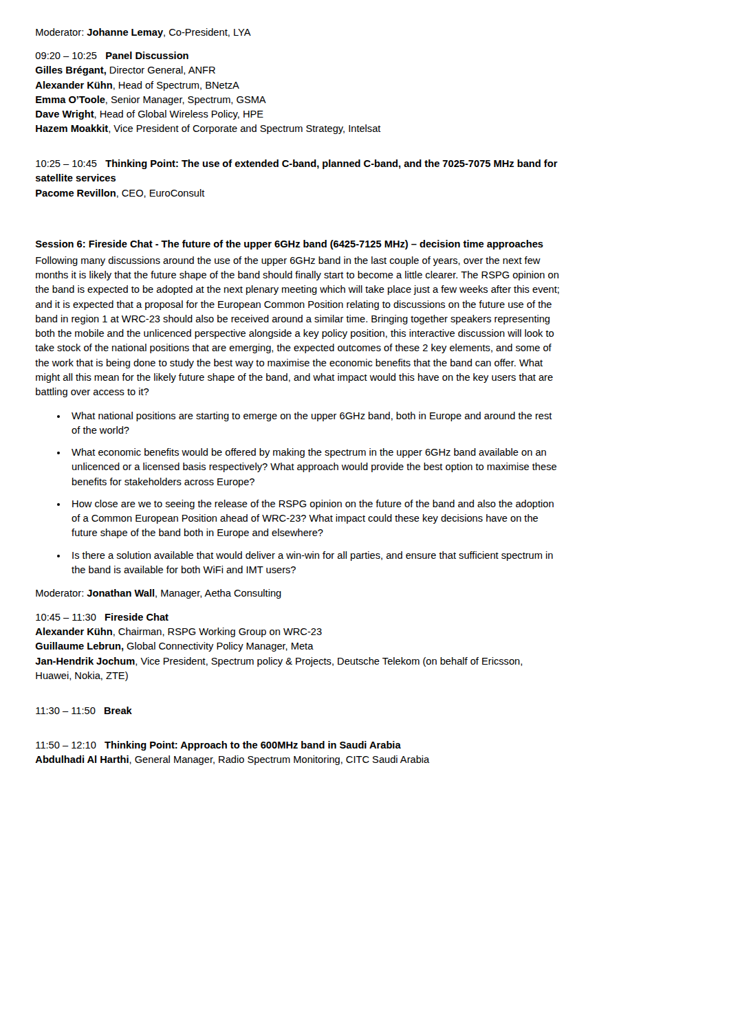Moderator: Johanne Lemay, Co-President, LYA
09:20 – 10:25 Panel Discussion
Gilles Brégant, Director General, ANFR
Alexander Kühn, Head of Spectrum, BNetzA
Emma O’Toole, Senior Manager, Spectrum, GSMA
Dave Wright, Head of Global Wireless Policy, HPE
Hazem Moakkit, Vice President of Corporate and Spectrum Strategy, Intelsat
10:25 – 10:45 Thinking Point: The use of extended C-band, planned C-band, and the 7025-7075 MHz band for satellite services
Pacome Revillon, CEO, EuroConsult
Session 6: Fireside Chat - The future of the upper 6GHz band (6425-7125 MHz) – decision time approaches
Following many discussions around the use of the upper 6GHz band in the last couple of years, over the next few months it is likely that the future shape of the band should finally start to become a little clearer. The RSPG opinion on the band is expected to be adopted at the next plenary meeting which will take place just a few weeks after this event; and it is expected that a proposal for the European Common Position relating to discussions on the future use of the band in region 1 at WRC-23 should also be received around a similar time. Bringing together speakers representing both the mobile and the unlicenced perspective alongside a key policy position, this interactive discussion will look to take stock of the national positions that are emerging, the expected outcomes of these 2 key elements, and some of the work that is being done to study the best way to maximise the economic benefits that the band can offer. What might all this mean for the likely future shape of the band, and what impact would this have on the key users that are battling over access to it?
What national positions are starting to emerge on the upper 6GHz band, both in Europe and around the rest of the world?
What economic benefits would be offered by making the spectrum in the upper 6GHz band available on an unlicenced or a licensed basis respectively? What approach would provide the best option to maximise these benefits for stakeholders across Europe?
How close are we to seeing the release of the RSPG opinion on the future of the band and also the adoption of a Common European Position ahead of WRC-23? What impact could these key decisions have on the future shape of the band both in Europe and elsewhere?
Is there a solution available that would deliver a win-win for all parties, and ensure that sufficient spectrum in the band is available for both WiFi and IMT users?
Moderator: Jonathan Wall, Manager, Aetha Consulting
10:45 – 11:30 Fireside Chat
Alexander Kühn, Chairman, RSPG Working Group on WRC-23
Guillaume Lebrun, Global Connectivity Policy Manager, Meta
Jan-Hendrik Jochum, Vice President, Spectrum policy & Projects, Deutsche Telekom (on behalf of Ericsson, Huawei, Nokia, ZTE)
11:30 – 11:50 Break
11:50 – 12:10 Thinking Point: Approach to the 600MHz band in Saudi Arabia
Abdulhadi Al Harthi, General Manager, Radio Spectrum Monitoring, CITC Saudi Arabia